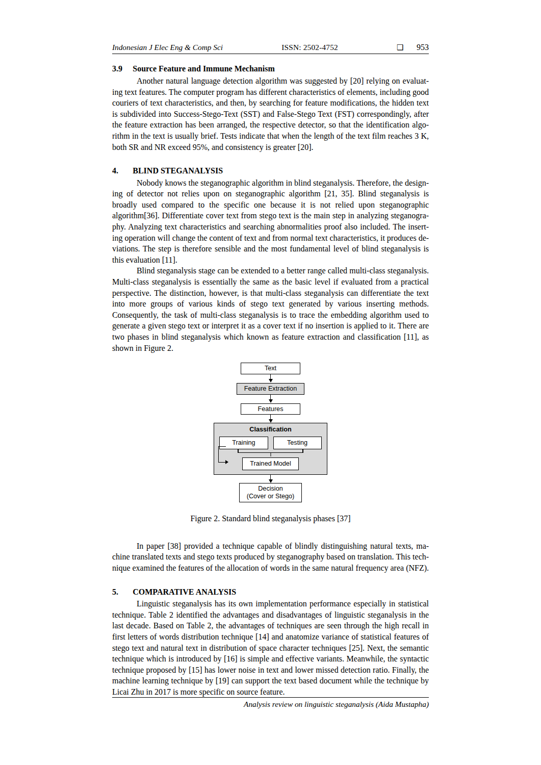Indonesian J Elec Eng & Comp Sci ISSN: 2502-4752 ❑ 953
3.9 Source Feature and Immune Mechanism
Another natural language detection algorithm was suggested by [20] relying on evaluating text features. The computer program has different characteristics of elements, including good couriers of text characteristics, and then, by searching for feature modifications, the hidden text is subdivided into Success-Stego-Text (SST) and False-Stego Text (FST) correspondingly, after the feature extraction has been arranged, the respective detector, so that the identification algorithm in the text is usually brief. Tests indicate that when the length of the text film reaches 3 K, both SR and NR exceed 95%, and consistency is greater [20].
4. BLIND STEGANALYSIS
Nobody knows the steganographic algorithm in blind steganalysis. Therefore, the designing of detector not relies upon on steganographic algorithm [21, 35]. Blind steganalysis is broadly used compared to the specific one because it is not relied upon steganographic algorithm[36]. Differentiate cover text from stego text is the main step in analyzing steganography. Analyzing text characteristics and searching abnormalities proof also included. The inserting operation will change the content of text and from normal text characteristics, it produces deviations. The step is therefore sensible and the most fundamental level of blind steganalysis is this evaluation [11].
Blind steganalysis stage can be extended to a better range called multi-class steganalysis. Multi-class steganalysis is essentially the same as the basic level if evaluated from a practical perspective. The distinction, however, is that multi-class steganalysis can differentiate the text into more groups of various kinds of stego text generated by various inserting methods. Consequently, the task of multi-class steganalysis is to trace the embedding algorithm used to generate a given stego text or interpret it as a cover text if no insertion is applied to it. There are two phases in blind steganalysis which known as feature extraction and classification [11], as shown in Figure 2.
Text
Feature Extraction
Features
Classification
Training
Testing
Trained Model
Decision
(Cover or Stego)
Figure 2. Standard blind steganalysis phases [37]
In paper [38] provided a technique capable of blindly distinguishing natural texts, machine translated texts and stego texts produced by steganography based on translation. This technique examined the features of the allocation of words in the same natural frequency area (NFZ).
5. COMPARATIVE ANALYSIS
Linguistic steganalysis has its own implementation performance especially in statistical technique. Table 2 identified the advantages and disadvantages of linguistic steganalysis in the last decade. Based on Table 2, the advantages of techniques are seen through the high recall in first letters of words distribution technique [14] and anatomize variance of statistical features of stego text and natural text in distribution of space character techniques [25]. Next, the semantic technique which is introduced by [16] is simple and effective variants. Meanwhile, the syntactic technique proposed by [15] has lower noise in text and lower missed detection ratio. Finally, the machine learning technique by [19] can support the text based document while the technique by Licai Zhu in 2017 is more specific on source feature.
Analysis review on linguistic steganalysis (Aida Mustapha)